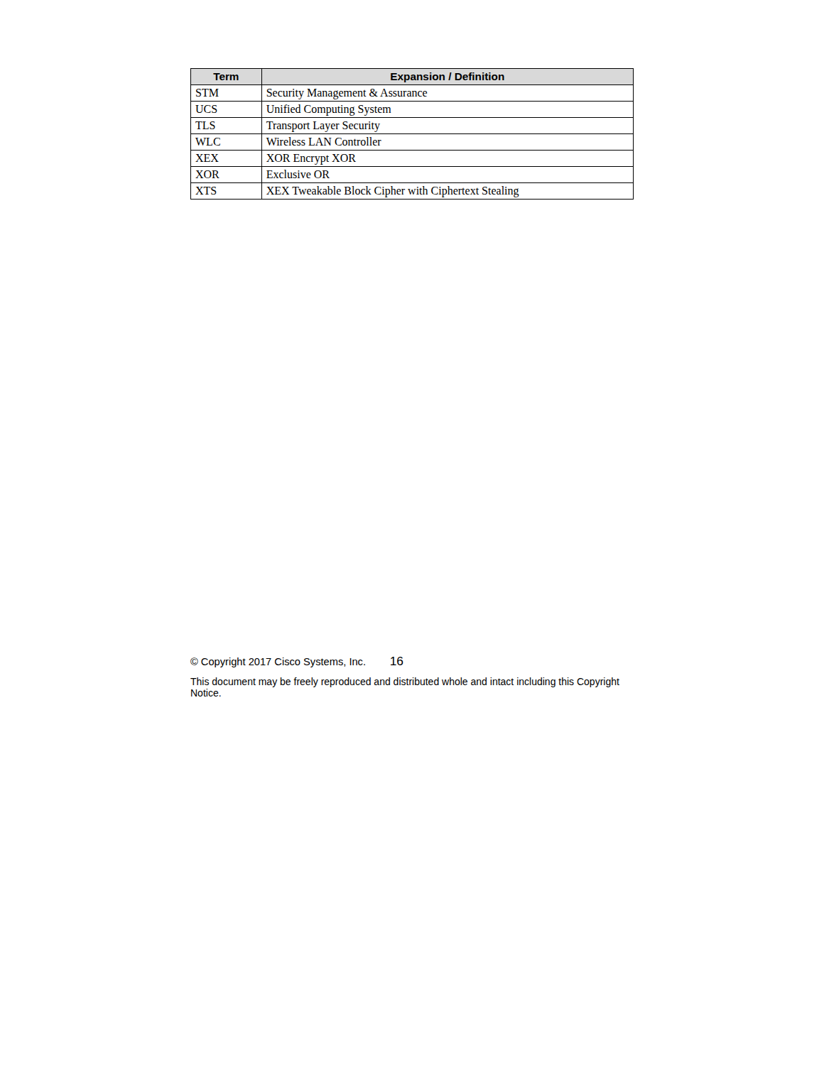| Term | Expansion / Definition |
| --- | --- |
| STM | Security Management & Assurance |
| UCS | Unified Computing System |
| TLS | Transport Layer Security |
| WLC | Wireless LAN Controller |
| XEX | XOR Encrypt XOR |
| XOR | Exclusive OR |
| XTS | XEX Tweakable Block Cipher with Ciphertext Stealing |
© Copyright 2017 Cisco Systems, Inc. 16
This document may be freely reproduced and distributed whole and intact including this Copyright Notice.